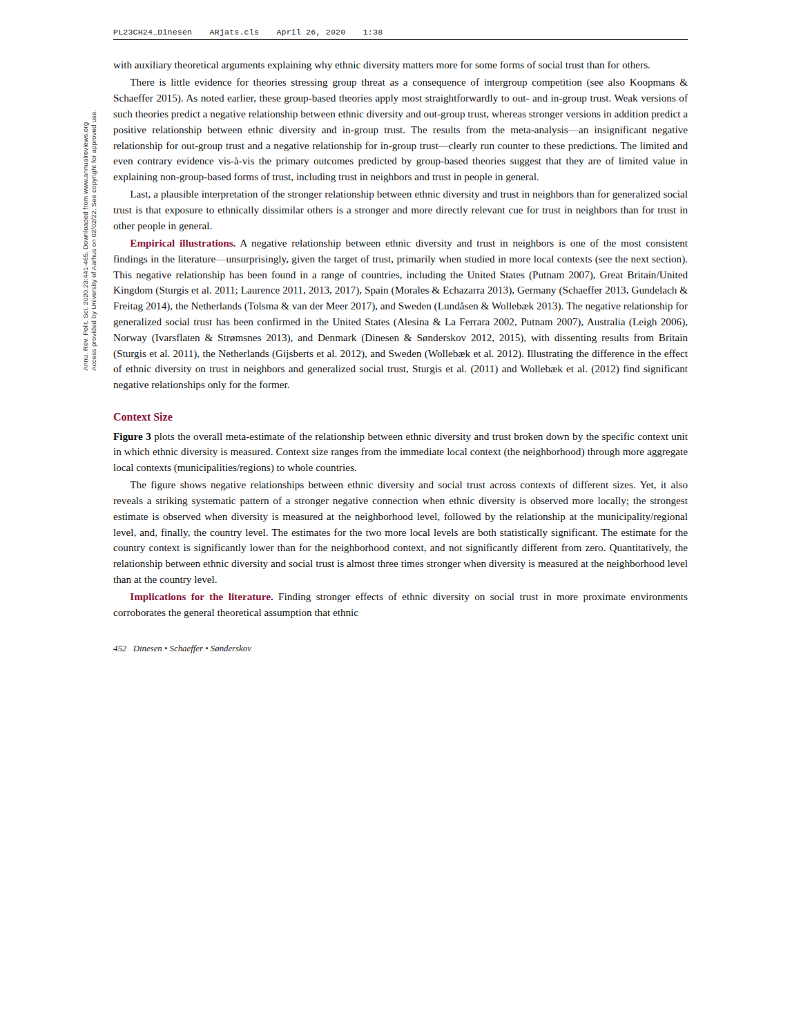PL23CH24_Dinesen ARjats.cls April 26, 2020 1:38
Annu. Rev. Polit. Sci. 2020.23:441-465. Downloaded from www.annualreviews.org
Access provided by University of Aarhus on 02/02/22. See copyright for approved use.
with auxiliary theoretical arguments explaining why ethnic diversity matters more for some forms of social trust than for others.
There is little evidence for theories stressing group threat as a consequence of intergroup competition (see also Koopmans & Schaeffer 2015). As noted earlier, these group-based theories apply most straightforwardly to out- and in-group trust. Weak versions of such theories predict a negative relationship between ethnic diversity and out-group trust, whereas stronger versions in addition predict a positive relationship between ethnic diversity and in-group trust. The results from the meta-analysis—an insignificant negative relationship for out-group trust and a negative relationship for in-group trust—clearly run counter to these predictions. The limited and even contrary evidence vis-à-vis the primary outcomes predicted by group-based theories suggest that they are of limited value in explaining non-group-based forms of trust, including trust in neighbors and trust in people in general.
Last, a plausible interpretation of the stronger relationship between ethnic diversity and trust in neighbors than for generalized social trust is that exposure to ethnically dissimilar others is a stronger and more directly relevant cue for trust in neighbors than for trust in other people in general.
Empirical illustrations. A negative relationship between ethnic diversity and trust in neighbors is one of the most consistent findings in the literature—unsurprisingly, given the target of trust, primarily when studied in more local contexts (see the next section). This negative relationship has been found in a range of countries, including the United States (Putnam 2007), Great Britain/United Kingdom (Sturgis et al. 2011; Laurence 2011, 2013, 2017), Spain (Morales & Echazarra 2013), Germany (Schaeffer 2013, Gundelach & Freitag 2014), the Netherlands (Tolsma & van der Meer 2017), and Sweden (Lundåsen & Wollebæk 2013). The negative relationship for generalized social trust has been confirmed in the United States (Alesina & La Ferrara 2002, Putnam 2007), Australia (Leigh 2006), Norway (Ivarsflaten & Strømsnes 2013), and Denmark (Dinesen & Sønderskov 2012, 2015), with dissenting results from Britain (Sturgis et al. 2011), the Netherlands (Gijsberts et al. 2012), and Sweden (Wollebæk et al. 2012). Illustrating the difference in the effect of ethnic diversity on trust in neighbors and generalized social trust, Sturgis et al. (2011) and Wollebæk et al. (2012) find significant negative relationships only for the former.
Context Size
Figure 3 plots the overall meta-estimate of the relationship between ethnic diversity and trust broken down by the specific context unit in which ethnic diversity is measured. Context size ranges from the immediate local context (the neighborhood) through more aggregate local contexts (municipalities/regions) to whole countries.
The figure shows negative relationships between ethnic diversity and social trust across contexts of different sizes. Yet, it also reveals a striking systematic pattern of a stronger negative connection when ethnic diversity is observed more locally; the strongest estimate is observed when diversity is measured at the neighborhood level, followed by the relationship at the municipality/regional level, and, finally, the country level. The estimates for the two more local levels are both statistically significant. The estimate for the country context is significantly lower than for the neighborhood context, and not significantly different from zero. Quantitatively, the relationship between ethnic diversity and social trust is almost three times stronger when diversity is measured at the neighborhood level than at the country level.
Implications for the literature. Finding stronger effects of ethnic diversity on social trust in more proximate environments corroborates the general theoretical assumption that ethnic
452 Dinesen • Schaeffer • Sønderskov